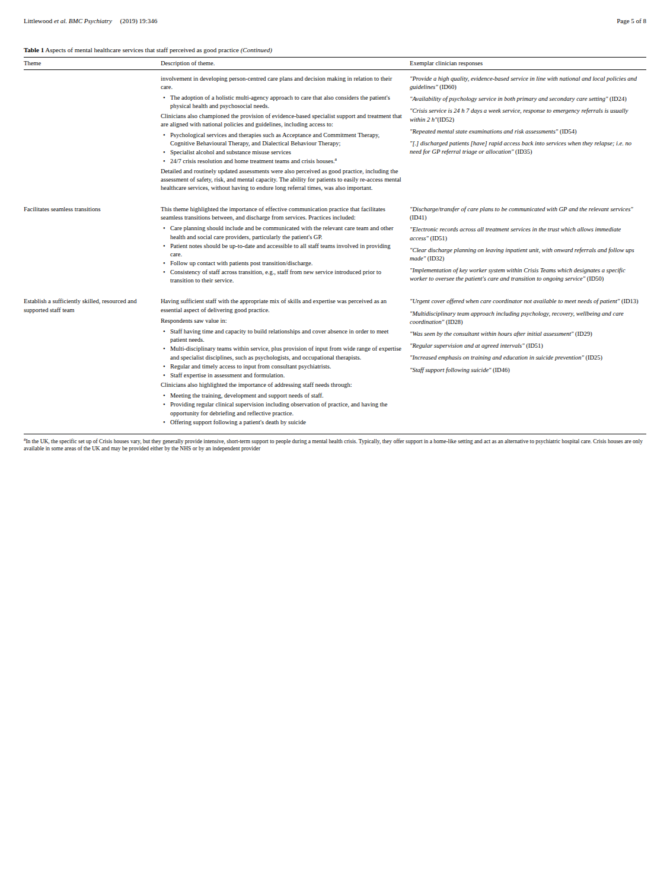Littlewood et al. BMC Psychiatry (2019) 19:346
Page 5 of 8
Table 1 Aspects of mental healthcare services that staff perceived as good practice (Continued)
| Theme | Description of theme. | Exemplar clinician responses |
| --- | --- | --- |
| | involvement in developing person-centred care plans and decision making in relation to their care. The adoption of a holistic multi-agency approach to care that also considers the patient's physical health and psychosocial needs. Clinicians also championed the provision of evidence-based specialist support and treatment that are aligned with national policies and guidelines, including access to: Psychological services and therapies such as Acceptance and Commitment Therapy, Cognitive Behavioural Therapy, and Dialectical Behaviour Therapy; Specialist alcohol and substance misuse services 24/7 crisis resolution and home treatment teams and crisis houses. a Detailed and routinely updated assessments were also perceived as good practice, including the assessment of safety, risk, and mental capacity. The ability for patients to easily re-access mental healthcare services, without having to endure long referral times, was also important. | "Provide a high quality, evidence-based service in line with national and local policies and guidelines" (ID60) "Availability of psychology service in both primary and secondary care setting" (ID24) "Crisis service is 24 h 7 days a week service, response to emergency referrals is usually within 2 h" (ID52) "Repeated mental state examinations and risk assessments" (ID54) "[.] discharged patients [have] rapid access back into services when they relapse; i.e. no need for GP referral triage or allocation" (ID35) |
| Facilitates seamless transitions | This theme highlighted the importance of effective communication practice that facilitates seamless transitions between, and discharge from services. Practices included: Care planning should include and be communicated with the relevant care team and other health and social care providers, particularly the patient's GP. Patient notes should be up-to-date and accessible to all staff teams involved in providing care. Follow up contact with patients post transition/discharge. Consistency of staff across transition, e.g., staff from new service introduced prior to transition to their service. | "Discharge/transfer of care plans to be communicated with GP and the relevant services" (ID41) "Electronic records across all treatment services in the trust which allows immediate access" (ID51) "Clear discharge planning on leaving inpatient unit, with onward referrals and follow ups made" (ID32) "Implementation of key worker system within Crisis Teams which designates a specific worker to oversee the patient's care and transition to ongoing service" (ID50) |
| Establish a sufficiently skilled, resourced and supported staff team | Having sufficient staff with the appropriate mix of skills and expertise was perceived as an essential aspect of delivering good practice. Respondents saw value in: Staff having time and capacity to build relationships and cover absence in order to meet patient needs. Multi-disciplinary teams within service, plus provision of input from wide range of expertise and specialist disciplines, such as psychologists, and occupational therapists. Regular and timely access to input from consultant psychiatrists. Staff expertise in assessment and formulation. Clinicians also highlighted the importance of addressing staff needs through: Meeting the training, development and support needs of staff. Providing regular clinical supervision including observation of practice, and having the opportunity for debriefing and reflective practice. Offering support following a patient's death by suicide | "Urgent cover offered when care coordinator not available to meet needs of patient" (ID13) "Multidisciplinary team approach including psychology, recovery, wellbeing and care coordination" (ID28) "Was seen by the consultant within hours after initial assessment" (ID29) "Regular supervision and at agreed intervals" (ID51) "Increased emphasis on training and education in suicide prevention" (ID25) "Staff support following suicide" (ID46) |
aIn the UK, the specific set up of Crisis houses vary, but they generally provide intensive, short-term support to people during a mental health crisis. Typically, they offer support in a home-like setting and act as an alternative to psychiatric hospital care. Crisis houses are only available in some areas of the UK and may be provided either by the NHS or by an independent provider